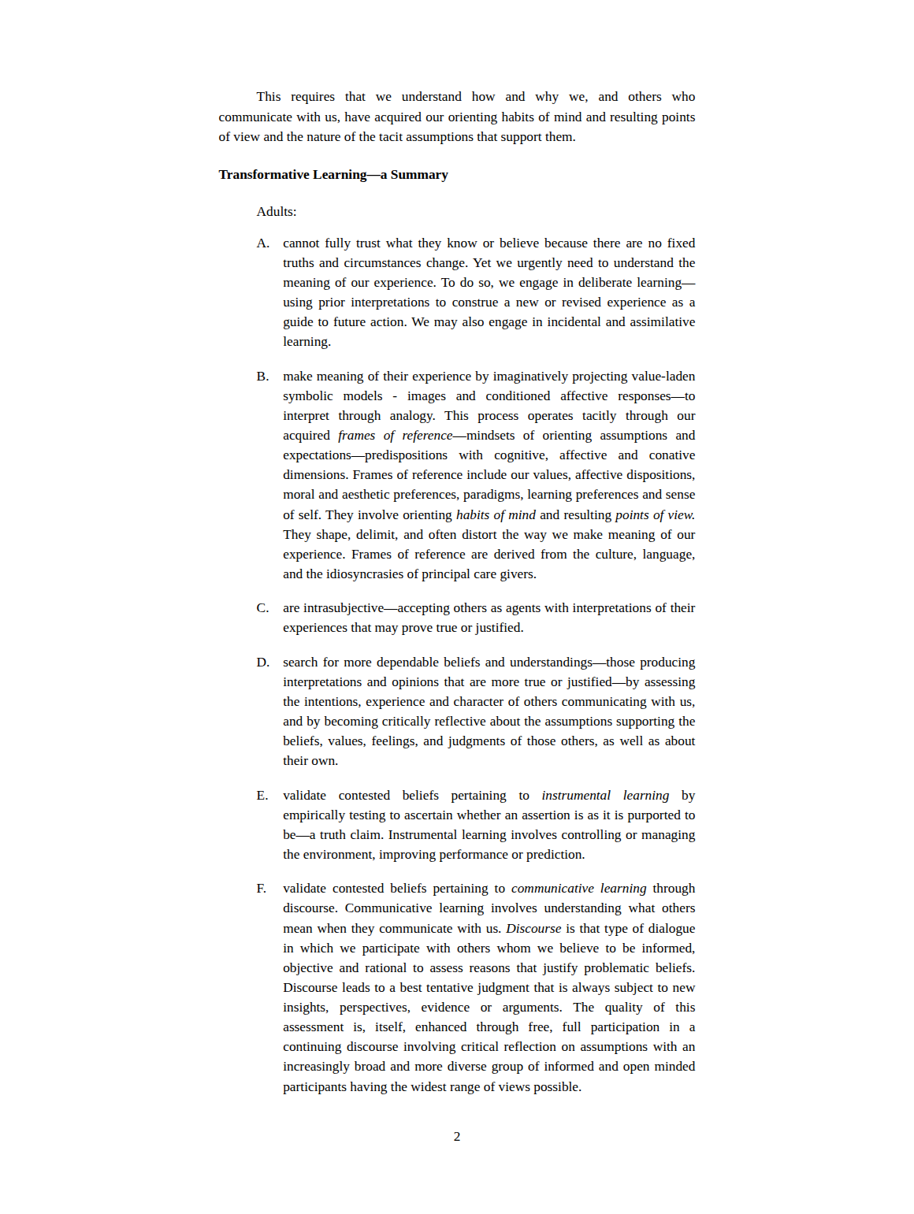This requires that we understand how and why we, and others who communicate with us, have acquired our orienting habits of mind and resulting points of view and the nature of the tacit assumptions that support them.
Transformative Learning—a Summary
Adults:
A. cannot fully trust what they know or believe because there are no fixed truths and circumstances change. Yet we urgently need to understand the meaning of our experience. To do so, we engage in deliberate learning—using prior interpretations to construe a new or revised experience as a guide to future action. We may also engage in incidental and assimilative learning.
B. make meaning of their experience by imaginatively projecting value-laden symbolic models - images and conditioned affective responses—to interpret through analogy. This process operates tacitly through our acquired frames of reference—mindsets of orienting assumptions and expectations—predispositions with cognitive, affective and conative dimensions. Frames of reference include our values, affective dispositions, moral and aesthetic preferences, paradigms, learning preferences and sense of self. They involve orienting habits of mind and resulting points of view. They shape, delimit, and often distort the way we make meaning of our experience. Frames of reference are derived from the culture, language, and the idiosyncrasies of principal care givers.
C. are intrasubjective—accepting others as agents with interpretations of their experiences that may prove true or justified.
D. search for more dependable beliefs and understandings—those producing interpretations and opinions that are more true or justified—by assessing the intentions, experience and character of others communicating with us, and by becoming critically reflective about the assumptions supporting the beliefs, values, feelings, and judgments of those others, as well as about their own.
E. validate contested beliefs pertaining to instrumental learning by empirically testing to ascertain whether an assertion is as it is purported to be—a truth claim. Instrumental learning involves controlling or managing the environment, improving performance or prediction.
F. validate contested beliefs pertaining to communicative learning through discourse. Communicative learning involves understanding what others mean when they communicate with us. Discourse is that type of dialogue in which we participate with others whom we believe to be informed, objective and rational to assess reasons that justify problematic beliefs. Discourse leads to a best tentative judgment that is always subject to new insights, perspectives, evidence or arguments. The quality of this assessment is, itself, enhanced through free, full participation in a continuing discourse involving critical reflection on assumptions with an increasingly broad and more diverse group of informed and open minded participants having the widest range of views possible.
2